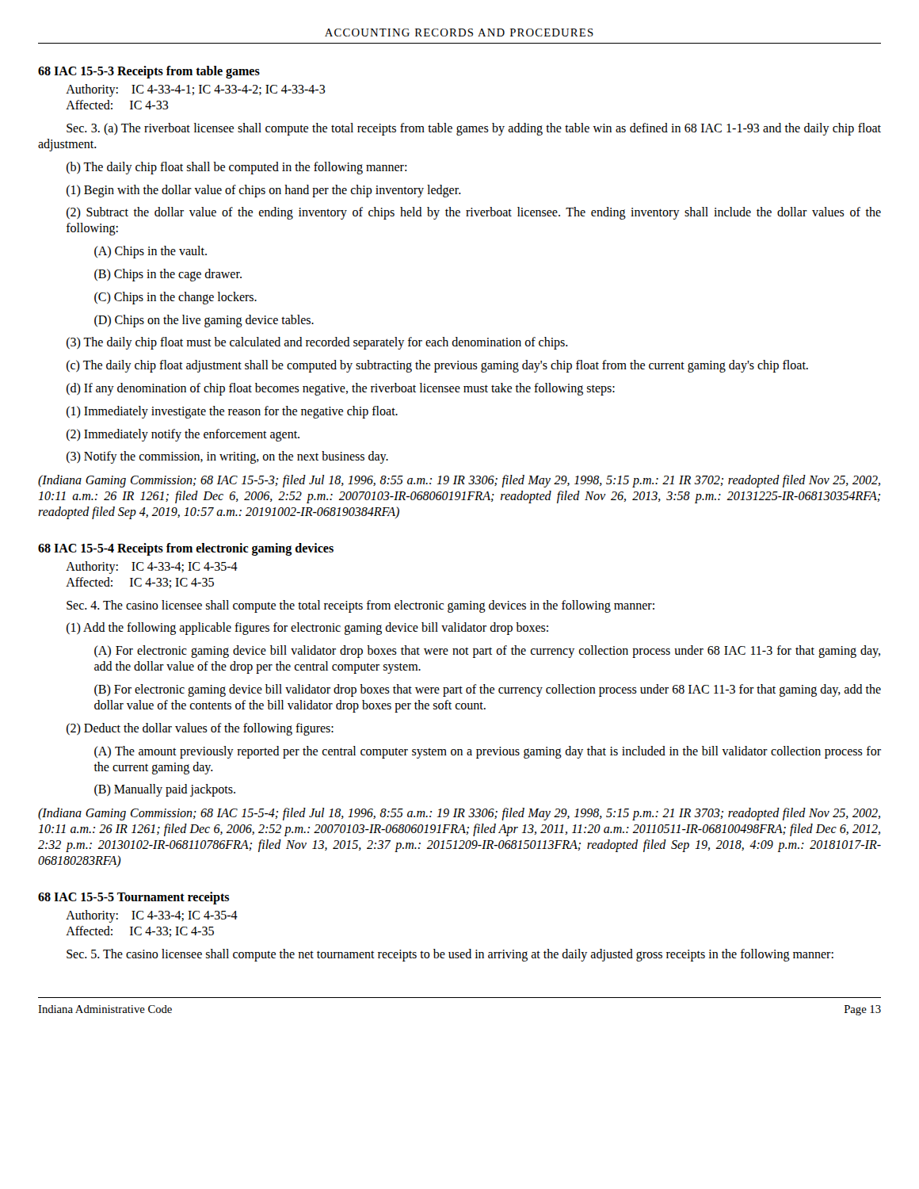ACCOUNTING RECORDS AND PROCEDURES
68 IAC 15-5-3 Receipts from table games
Authority: IC 4-33-4-1; IC 4-33-4-2; IC 4-33-4-3
Affected: IC 4-33
Sec. 3. (a) The riverboat licensee shall compute the total receipts from table games by adding the table win as defined in 68 IAC 1-1-93 and the daily chip float adjustment.
(b) The daily chip float shall be computed in the following manner:
(1) Begin with the dollar value of chips on hand per the chip inventory ledger.
(2) Subtract the dollar value of the ending inventory of chips held by the riverboat licensee. The ending inventory shall include the dollar values of the following:
(A) Chips in the vault.
(B) Chips in the cage drawer.
(C) Chips in the change lockers.
(D) Chips on the live gaming device tables.
(3) The daily chip float must be calculated and recorded separately for each denomination of chips.
(c) The daily chip float adjustment shall be computed by subtracting the previous gaming day's chip float from the current gaming day's chip float.
(d) If any denomination of chip float becomes negative, the riverboat licensee must take the following steps:
(1) Immediately investigate the reason for the negative chip float.
(2) Immediately notify the enforcement agent.
(3) Notify the commission, in writing, on the next business day.
(Indiana Gaming Commission; 68 IAC 15-5-3; filed Jul 18, 1996, 8:55 a.m.: 19 IR 3306; filed May 29, 1998, 5:15 p.m.: 21 IR 3702; readopted filed Nov 25, 2002, 10:11 a.m.: 26 IR 1261; filed Dec 6, 2006, 2:52 p.m.: 20070103-IR-068060191FRA; readopted filed Nov 26, 2013, 3:58 p.m.: 20131225-IR-068130354RFA; readopted filed Sep 4, 2019, 10:57 a.m.: 20191002-IR-068190384RFA)
68 IAC 15-5-4 Receipts from electronic gaming devices
Authority: IC 4-33-4; IC 4-35-4
Affected: IC 4-33; IC 4-35
Sec. 4. The casino licensee shall compute the total receipts from electronic gaming devices in the following manner:
(1) Add the following applicable figures for electronic gaming device bill validator drop boxes:
(A) For electronic gaming device bill validator drop boxes that were not part of the currency collection process under 68 IAC 11-3 for that gaming day, add the dollar value of the drop per the central computer system.
(B) For electronic gaming device bill validator drop boxes that were part of the currency collection process under 68 IAC 11-3 for that gaming day, add the dollar value of the contents of the bill validator drop boxes per the soft count.
(2) Deduct the dollar values of the following figures:
(A) The amount previously reported per the central computer system on a previous gaming day that is included in the bill validator collection process for the current gaming day.
(B) Manually paid jackpots.
(Indiana Gaming Commission; 68 IAC 15-5-4; filed Jul 18, 1996, 8:55 a.m.: 19 IR 3306; filed May 29, 1998, 5:15 p.m.: 21 IR 3703; readopted filed Nov 25, 2002, 10:11 a.m.: 26 IR 1261; filed Dec 6, 2006, 2:52 p.m.: 20070103-IR-068060191FRA; filed Apr 13, 2011, 11:20 a.m.: 20110511-IR-068100498FRA; filed Dec 6, 2012, 2:32 p.m.: 20130102-IR-068110786FRA; filed Nov 13, 2015, 2:37 p.m.: 20151209-IR-068150113FRA; readopted filed Sep 19, 2018, 4:09 p.m.: 20181017-IR-068180283RFA)
68 IAC 15-5-5 Tournament receipts
Authority: IC 4-33-4; IC 4-35-4
Affected: IC 4-33; IC 4-35
Sec. 5. The casino licensee shall compute the net tournament receipts to be used in arriving at the daily adjusted gross receipts in the following manner:
Indiana Administrative Code Page 13